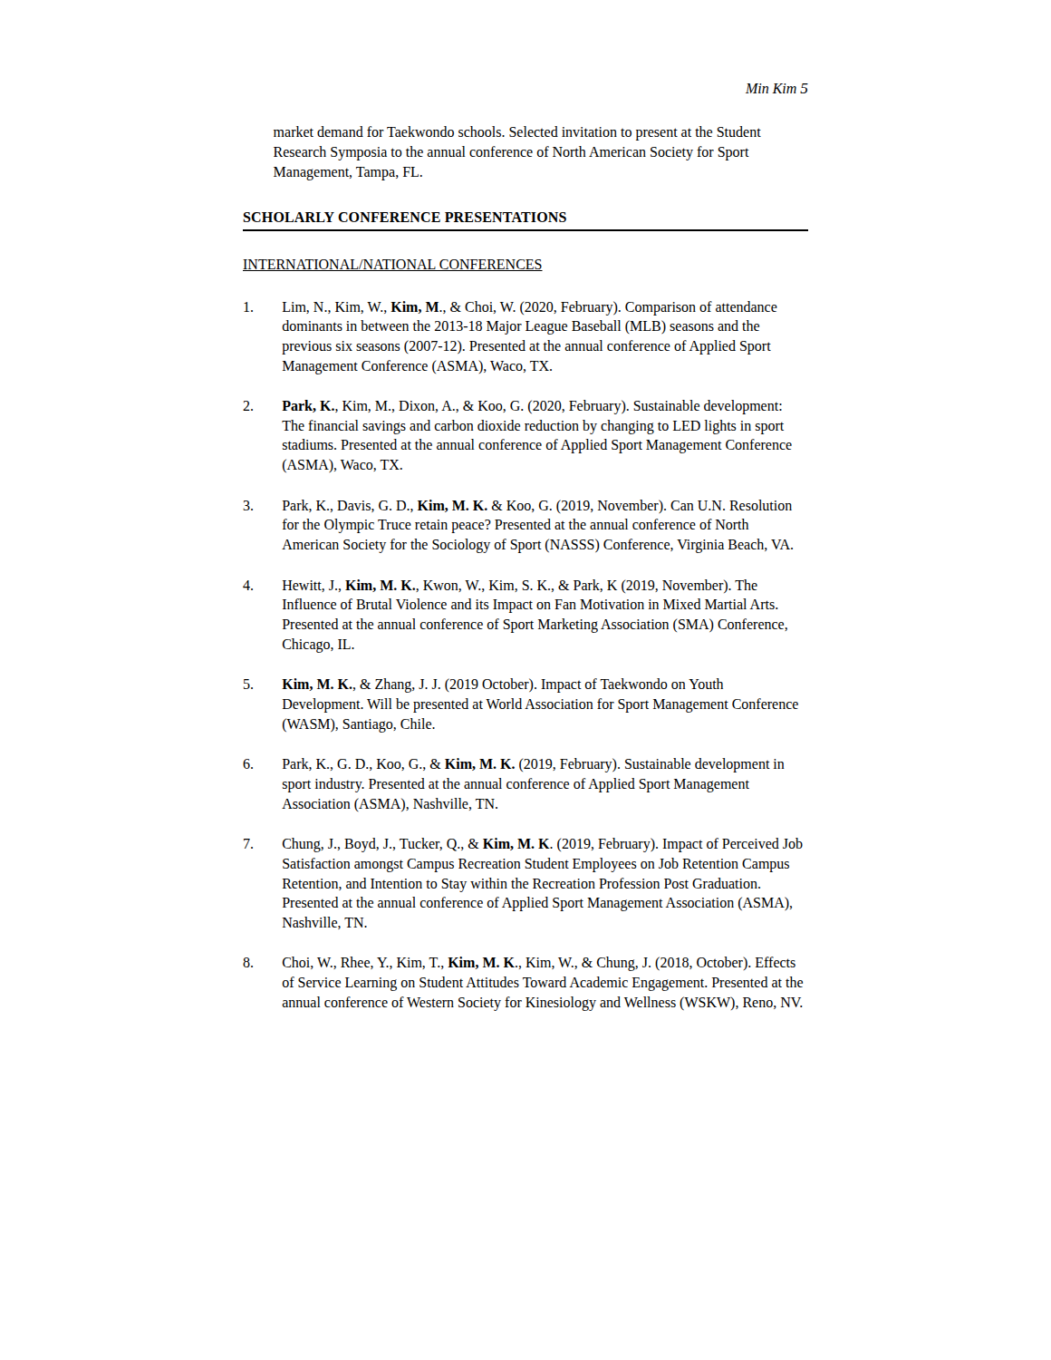Min Kim 5
market demand for Taekwondo schools. Selected invitation to present at the Student Research Symposia to the annual conference of North American Society for Sport Management, Tampa, FL.
SCHOLARLY CONFERENCE PRESENTATIONS
INTERNATIONAL/NATIONAL CONFERENCES
1. Lim, N., Kim, W., Kim, M., & Choi, W. (2020, February). Comparison of attendance dominants in between the 2013-18 Major League Baseball (MLB) seasons and the previous six seasons (2007-12). Presented at the annual conference of Applied Sport Management Conference (ASMA), Waco, TX.
2. Park, K., Kim, M., Dixon, A., & Koo, G. (2020, February). Sustainable development: The financial savings and carbon dioxide reduction by changing to LED lights in sport stadiums. Presented at the annual conference of Applied Sport Management Conference (ASMA), Waco, TX.
3. Park, K., Davis, G. D., Kim, M. K. & Koo, G. (2019, November). Can U.N. Resolution for the Olympic Truce retain peace? Presented at the annual conference of North American Society for the Sociology of Sport (NASSS) Conference, Virginia Beach, VA.
4. Hewitt, J., Kim, M. K., Kwon, W., Kim, S. K., & Park, K (2019, November). The Influence of Brutal Violence and its Impact on Fan Motivation in Mixed Martial Arts. Presented at the annual conference of Sport Marketing Association (SMA) Conference, Chicago, IL.
5. Kim, M. K., & Zhang, J. J. (2019 October). Impact of Taekwondo on Youth Development. Will be presented at World Association for Sport Management Conference (WASM), Santiago, Chile.
6. Park, K., G. D., Koo, G., & Kim, M. K. (2019, February). Sustainable development in sport industry. Presented at the annual conference of Applied Sport Management Association (ASMA), Nashville, TN.
7. Chung, J., Boyd, J., Tucker, Q., & Kim, M. K. (2019, February). Impact of Perceived Job Satisfaction amongst Campus Recreation Student Employees on Job Retention Campus Retention, and Intention to Stay within the Recreation Profession Post Graduation. Presented at the annual conference of Applied Sport Management Association (ASMA), Nashville, TN.
8. Choi, W., Rhee, Y., Kim, T., Kim, M. K., Kim, W., & Chung, J. (2018, October). Effects of Service Learning on Student Attitudes Toward Academic Engagement. Presented at the annual conference of Western Society for Kinesiology and Wellness (WSKW), Reno, NV.